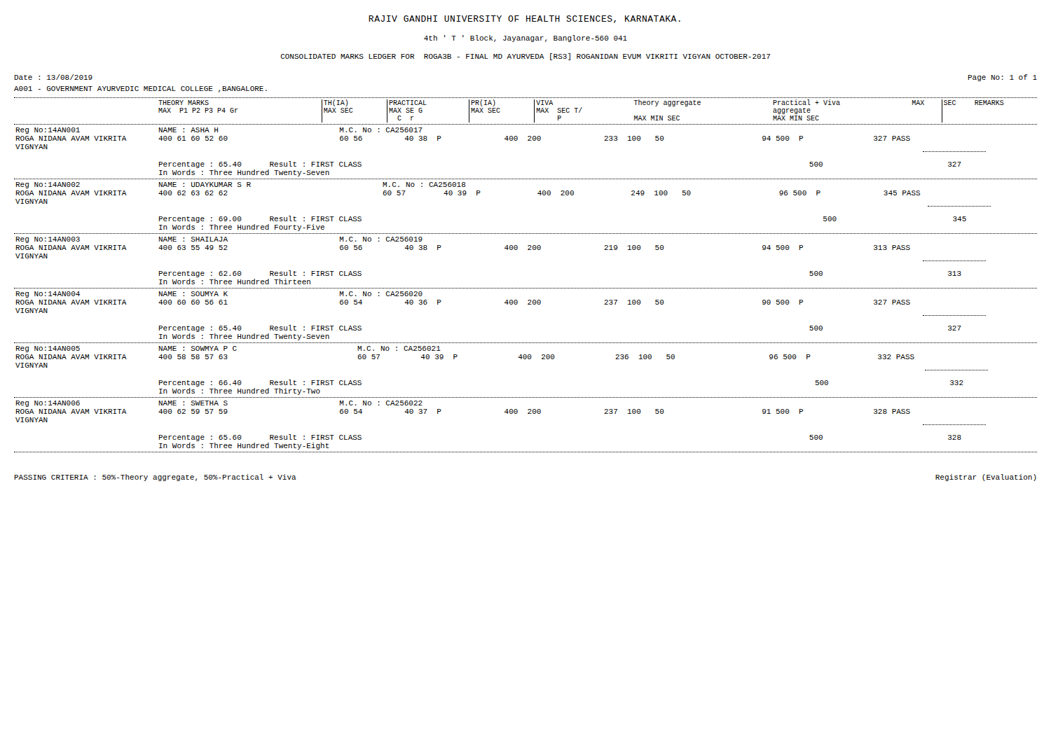RAJIV GANDHI UNIVERSITY OF HEALTH SCIENCES, KARNATAKA.
4th ' T ' Block, Jayanagar, Banglore-560 041
CONSOLIDATED MARKS LEDGER FOR ROGA3B - FINAL MD AYURVEDA [RS3] ROGANIDAN EVUM VIKRITI VIGYAN OCTOBER-2017
Date : 13/08/2019
Page No: 1 of 1
A001 - GOVERNMENT AYURVEDIC MEDICAL COLLEGE ,BANGALORE.
| | THEORY MARKS | TH(IA) | PRACTICAL | PR(IA) | VIVA | Theory aggregate | Practical + Viva | MAX | SEC | REMARKS |
| | MAX P1 P2 P3 P4 Gr | MAX SEC | MAX SE G | MAX SEC | MAX SEC T/ | | aggregate | | | |
| | | | C r | | P | MAX MIN SEC | MAX MIN SEC | | | |
| Reg No:14AN001 | NAME : ASHA H | M.C. No : CA256017 |
| ROGA NIDANA AVAM VIKRITA VIGNYAN | 400 61 60 52 60 | 60 56 | 40 38 P | 400 200 | 233 100 50 | 94 500 P | 327 PASS |
| | Percentage : 65.40 Result : FIRST CLASS | 500 | 327 |
| | In Words : Three Hundred Twenty-Seven |
| Reg No:14AN002 | NAME : UDAYKUMAR S R | M.C. No : CA256018 |
| ROGA NIDANA AVAM VIKRITA VIGNYAN | 400 62 63 62 62 | 60 57 | 40 39 P | 400 200 | 249 100 50 | 96 500 P | 345 PASS |
| | Percentage : 69.00 Result : FIRST CLASS | 500 | 345 |
| | In Words : Three Hundred Fourty-Five |
| Reg No:14AN003 | NAME : SHAILAJA | M.C. No : CA256019 |
| ROGA NIDANA AVAM VIKRITA VIGNYAN | 400 63 55 49 52 | 60 56 | 40 38 P | 400 200 | 219 100 50 | 94 500 P | 313 PASS |
| | Percentage : 62.60 Result : FIRST CLASS | 500 | 313 |
| | In Words : Three Hundred Thirteen |
| Reg No:14AN004 | NAME : SOUMYA K | M.C. No : CA256020 |
| ROGA NIDANA AVAM VIKRITA VIGNYAN | 400 60 60 56 61 | 60 54 | 40 36 P | 400 200 | 237 100 50 | 90 500 P | 327 PASS |
| | Percentage : 65.40 Result : FIRST CLASS | 500 | 327 |
| | In Words : Three Hundred Twenty-Seven |
| Reg No:14AN005 | NAME : SOWMYA P C | M.C. No : CA256021 |
| ROGA NIDANA AVAM VIKRITA VIGNYAN | 400 58 58 57 63 | 60 57 | 40 39 P | 400 200 | 236 100 50 | 96 500 P | 332 PASS |
| | Percentage : 66.40 Result : FIRST CLASS | 500 | 332 |
| | In Words : Three Hundred Thirty-Two |
| Reg No:14AN006 | NAME : SWETHA S | M.C. No : CA256022 |
| ROGA NIDANA AVAM VIKRITA VIGNYAN | 400 62 59 57 59 | 60 54 | 40 37 P | 400 200 | 237 100 50 | 91 500 P | 328 PASS |
| | Percentage : 65.60 Result : FIRST CLASS | 500 | 328 |
| | In Words : Three Hundred Twenty-Eight |
PASSING CRITERIA : 50%-Theory aggregate, 50%-Practical + Viva
Registrar (Evaluation)